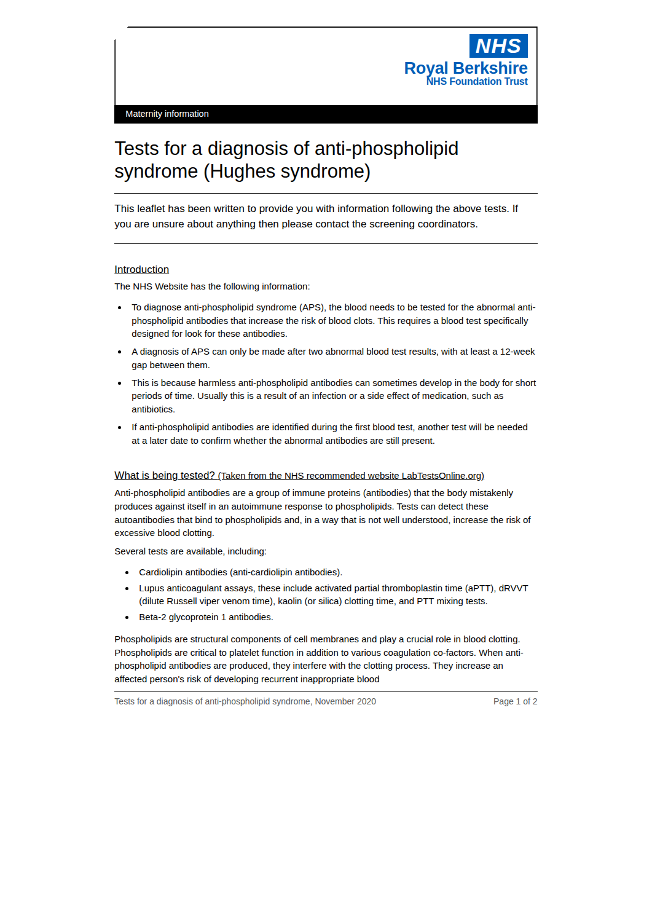NHS
Royal Berkshire
NHS Foundation Trust
Maternity information
Tests for a diagnosis of anti-phospholipid syndrome (Hughes syndrome)
This leaflet has been written to provide you with information following the above tests. If you are unsure about anything then please contact the screening coordinators.
Introduction
The NHS Website has the following information:
To diagnose anti-phospholipid syndrome (APS), the blood needs to be tested for the abnormal anti-phospholipid antibodies that increase the risk of blood clots. This requires a blood test specifically designed for look for these antibodies.
A diagnosis of APS can only be made after two abnormal blood test results, with at least a 12-week gap between them.
This is because harmless anti-phospholipid antibodies can sometimes develop in the body for short periods of time. Usually this is a result of an infection or a side effect of medication, such as antibiotics.
If anti-phospholipid antibodies are identified during the first blood test, another test will be needed at a later date to confirm whether the abnormal antibodies are still present.
What is being tested? (Taken from the NHS recommended website LabTestsOnline.org)
Anti-phospholipid antibodies are a group of immune proteins (antibodies) that the body mistakenly produces against itself in an autoimmune response to phospholipids. Tests can detect these autoantibodies that bind to phospholipids and, in a way that is not well understood, increase the risk of excessive blood clotting.
Several tests are available, including:
Cardiolipin antibodies (anti-cardiolipin antibodies).
Lupus anticoagulant assays, these include activated partial thromboplastin time (aPTT), dRVVT (dilute Russell viper venom time), kaolin (or silica) clotting time, and PTT mixing tests.
Beta-2 glycoprotein 1 antibodies.
Phospholipids are structural components of cell membranes and play a crucial role in blood clotting. Phospholipids are critical to platelet function in addition to various coagulation co-factors. When anti-phospholipid antibodies are produced, they interfere with the clotting process. They increase an affected person's risk of developing recurrent inappropriate blood
Tests for a diagnosis of anti-phospholipid syndrome, November 2020
Page 1 of 2